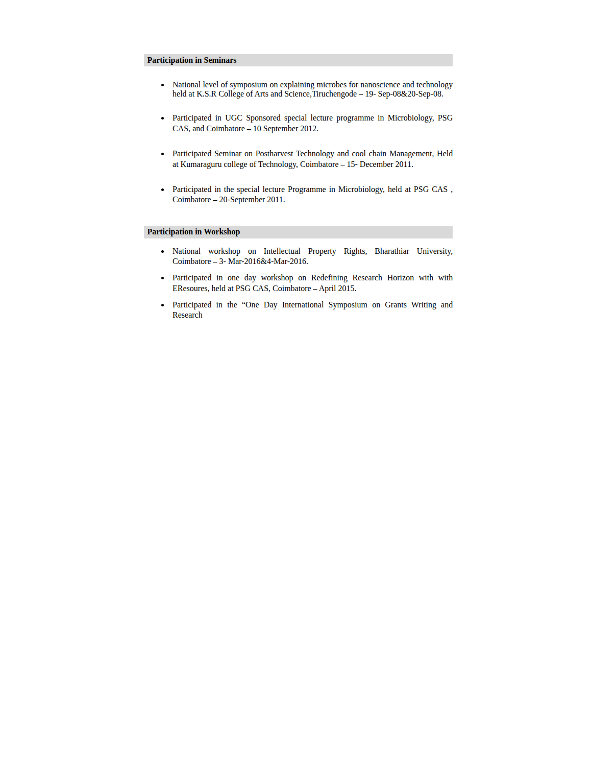Participation in Seminars
National level of symposium on explaining microbes for nanoscience and technology held at K.S.R College of Arts and Science,Tiruchengode – 19- Sep-08&20-Sep-08.
Participated in UGC Sponsored special lecture programme in Microbiology, PSG CAS, and Coimbatore – 10 September 2012.
Participated Seminar on Postharvest Technology and cool chain Management, Held at Kumaraguru college of Technology, Coimbatore – 15- December 2011.
Participated in the special lecture Programme in Microbiology, held at PSG CAS , Coimbatore – 20-September 2011.
Participation in Workshop
National workshop on Intellectual Property Rights, Bharathiar University, Coimbatore – 3- Mar-2016&4-Mar-2016.
Participated in one day workshop on Redefining Research Horizon with with EResoures, held at PSG CAS, Coimbatore – April 2015.
Participated in the “One Day International Symposium on Grants Writing and Research